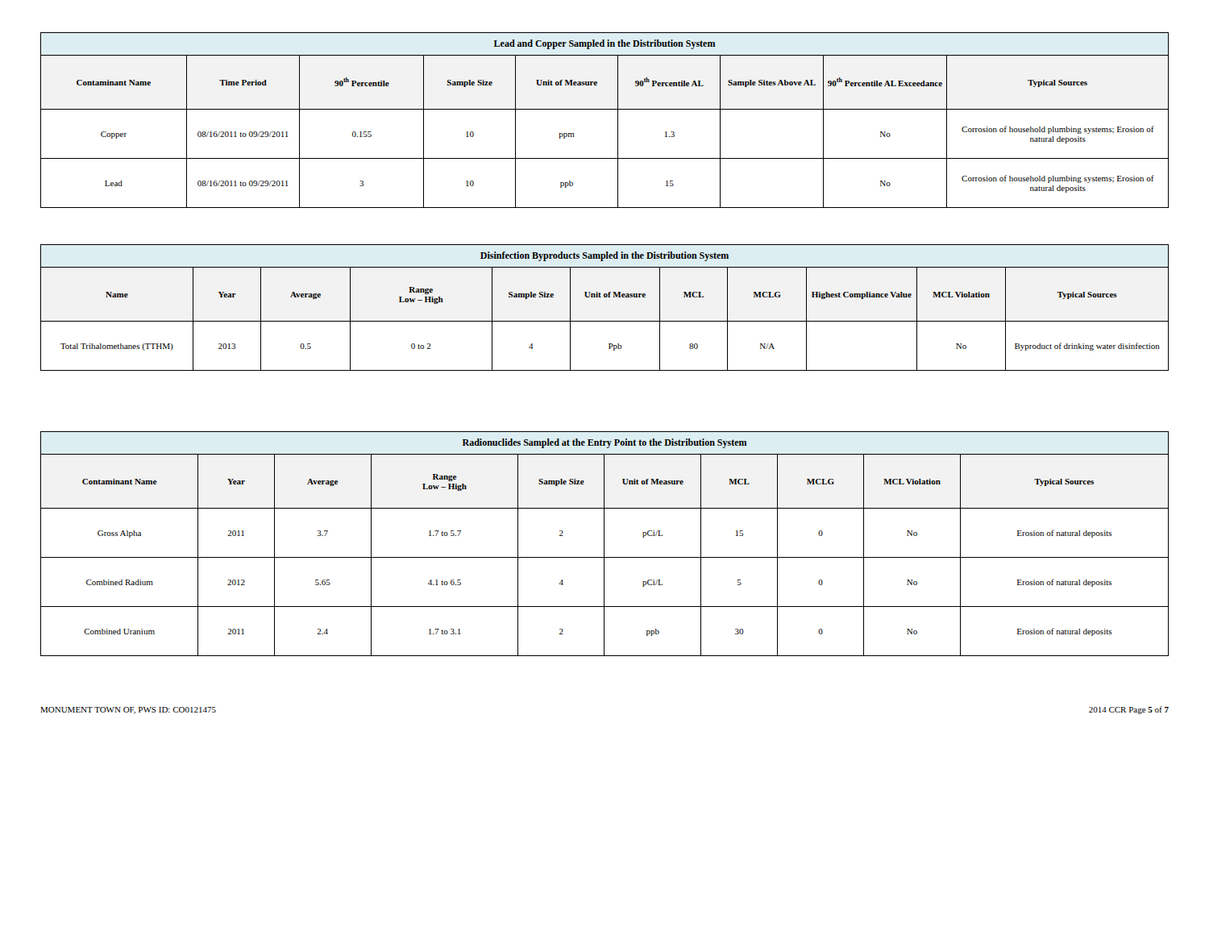Lead and Copper Sampled in the Distribution System
| Contaminant Name | Time Period | 90 th Percentile | Sample Size | Unit of Measure | 90 th Percentile AL | Sample Sites Above AL | 90 th Percentile AL Exceedance | Typical Sources |
| --- | --- | --- | --- | --- | --- | --- | --- | --- |
| Copper | 08/16/2011 to 09/29/2011 | 0.155 | 10 | ppm | 1.3 | | No | Corrosion of household plumbing systems; Erosion of natural deposits |
| Lead | 08/16/2011 to 09/29/2011 | 3 | 10 | ppb | 15 | | No | Corrosion of household plumbing systems; Erosion of natural deposits |
Disinfection Byproducts Sampled in the Distribution System
| Name | Year | Average | Range Low – High | Sample Size | Unit of Measure | MCL | MCLG | Highest Compliance Value | MCL Violation | Typical Sources |
| --- | --- | --- | --- | --- | --- | --- | --- | --- | --- | --- |
| Total Trihalomethanes (TTHM) | 2013 | 0.5 | 0 to 2 | 4 | Ppb | 80 | N/A | | No | Byproduct of drinking water disinfection |
Radionuclides Sampled at the Entry Point to the Distribution System
| Contaminant Name | Year | Average | Range Low – High | Sample Size | Unit of Measure | MCL | MCLG | MCL Violation | Typical Sources |
| --- | --- | --- | --- | --- | --- | --- | --- | --- | --- |
| Gross Alpha | 2011 | 3.7 | 1.7 to 5.7 | 2 | pCi/L | 15 | 0 | No | Erosion of natural deposits |
| Combined Radium | 2012 | 5.65 | 4.1 to 6.5 | 4 | pCi/L | 5 | 0 | No | Erosion of natural deposits |
| Combined Uranium | 2011 | 2.4 | 1.7 to 3.1 | 2 | ppb | 30 | 0 | No | Erosion of natural deposits |
MONUMENT TOWN OF, PWS ID: CO0121475
2014 CCR Page 5 of 7